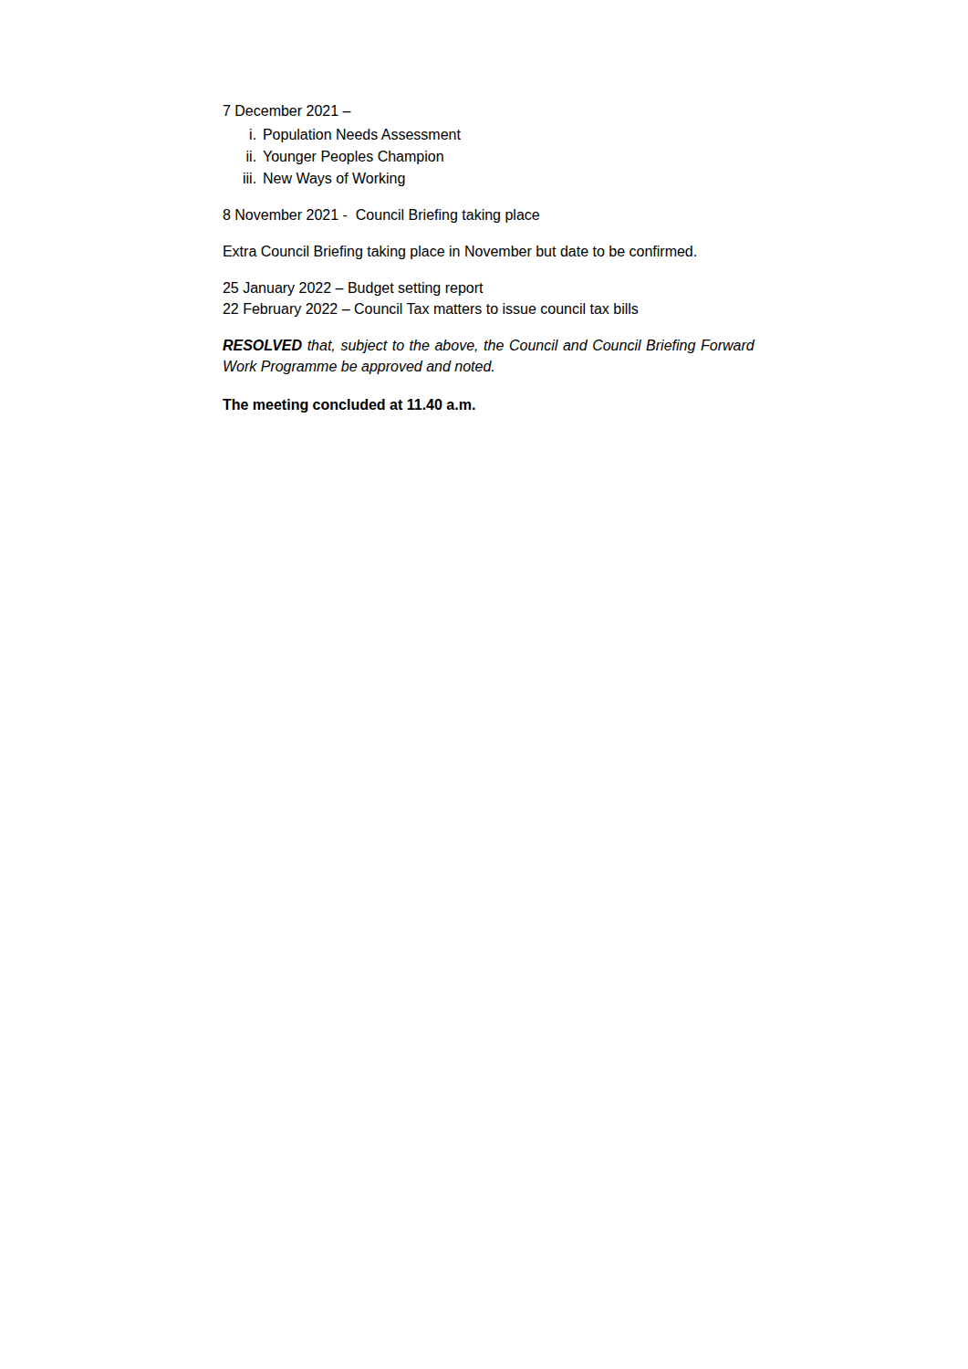7 December 2021 –
Population Needs Assessment
Younger Peoples Champion
New Ways of Working
8 November 2021 - Council Briefing taking place
Extra Council Briefing taking place in November but date to be confirmed.
25 January 2022 – Budget setting report
22 February 2022 – Council Tax matters to issue council tax bills
RESOLVED that, subject to the above, the Council and Council Briefing Forward Work Programme be approved and noted.
The meeting concluded at 11.40 a.m.